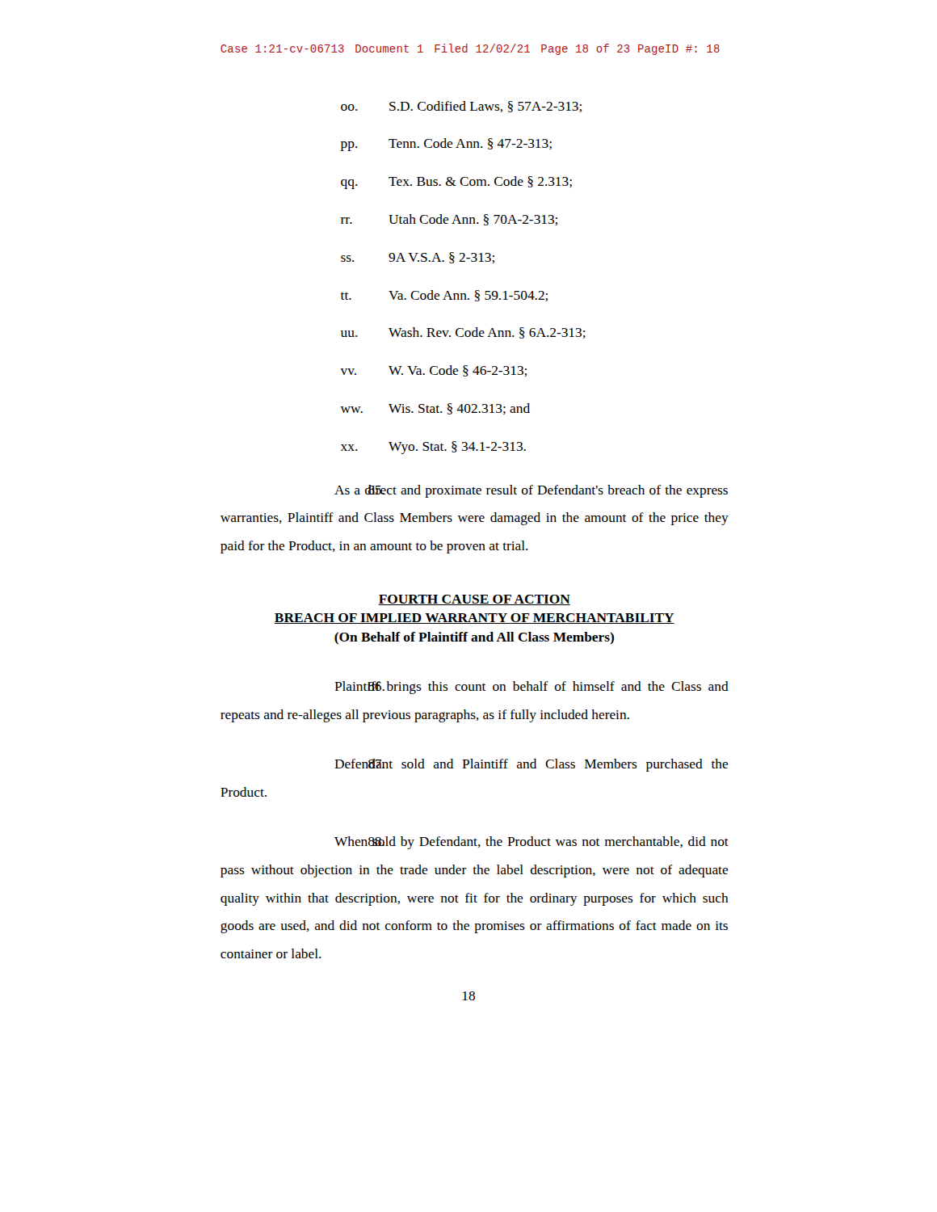Case 1:21-cv-06713 Document 1 Filed 12/02/21 Page 18 of 23 PageID #: 18
oo. S.D. Codified Laws, § 57A-2-313;
pp. Tenn. Code Ann. § 47-2-313;
qq. Tex. Bus. & Com. Code § 2.313;
rr. Utah Code Ann. § 70A-2-313;
ss. 9A V.S.A. § 2-313;
tt. Va. Code Ann. § 59.1-504.2;
uu. Wash. Rev. Code Ann. § 6A.2-313;
vv. W. Va. Code § 46-2-313;
ww. Wis. Stat. § 402.313; and
xx. Wyo. Stat. § 34.1-2-313.
85. As a direct and proximate result of Defendant's breach of the express warranties, Plaintiff and Class Members were damaged in the amount of the price they paid for the Product, in an amount to be proven at trial.
FOURTH CAUSE OF ACTION BREACH OF IMPLIED WARRANTY OF MERCHANTABILITY (On Behalf of Plaintiff and All Class Members)
86. Plaintiff brings this count on behalf of himself and the Class and repeats and re-alleges all previous paragraphs, as if fully included herein.
87. Defendant sold and Plaintiff and Class Members purchased the Product.
88. When sold by Defendant, the Product was not merchantable, did not pass without objection in the trade under the label description, were not of adequate quality within that description, were not fit for the ordinary purposes for which such goods are used, and did not conform to the promises or affirmations of fact made on its container or label.
18